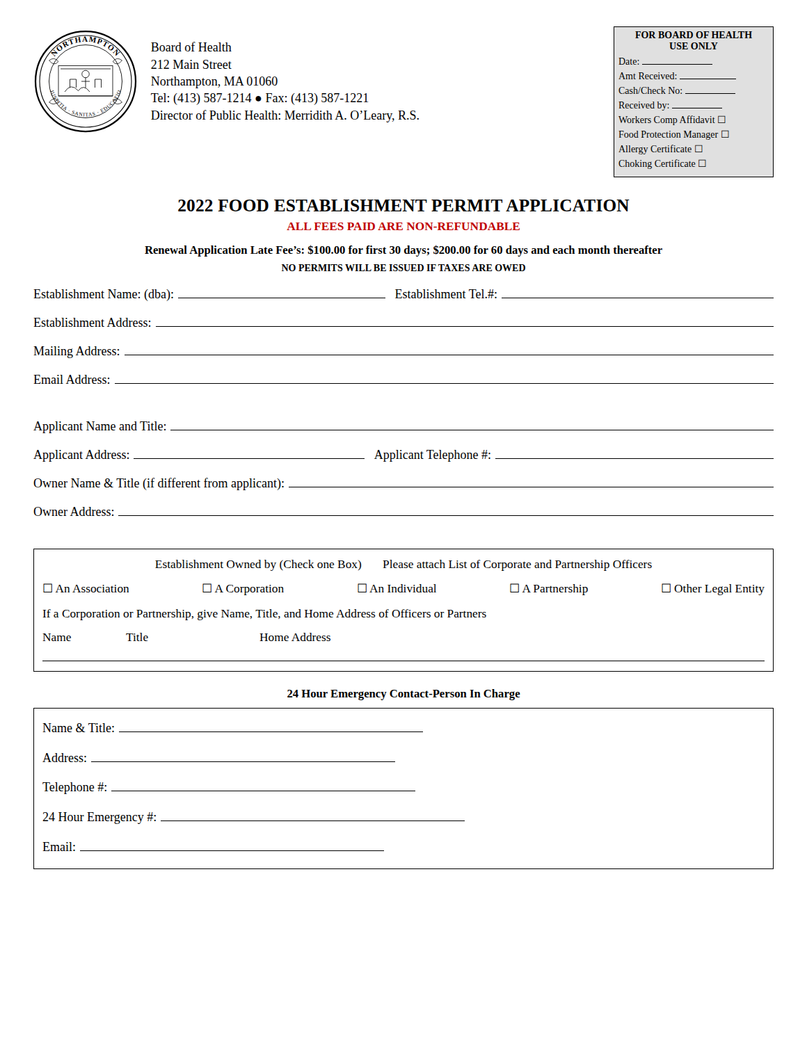NORTHAMPTON JUSTITIA · SANITAS · EDUCATIO
Board of Health
212 Main Street
Northampton, MA 01060
Tel: (413) 587-1214 ● Fax: (413) 587-1221
Director of Public Health: Merridith A. O’Leary, R.S.
FOR BOARD OF HEALTH
USE ONLY
Date:
Amt Received:
Cash/Check No:
Received by:
Workers Comp Affidavit ☐
Food Protection Manager ☐
Allergy Certificate ☐
Choking Certificate ☐
2022 FOOD ESTABLISHMENT PERMIT APPLICATION
ALL FEES PAID ARE NON-REFUNDABLE
Renewal Application Late Fee’s: $100.00 for first 30 days; $200.00 for 60 days and each month thereafter
NO PERMITS WILL BE ISSUED IF TAXES ARE OWED
Establishment Name: (dba): Establishment Tel.#:
Establishment Address:
Mailing Address:
Email Address:
Applicant Name and Title:
Applicant Address: Applicant Telephone #:
Owner Name & Title (if different from applicant):
Owner Address:
Establishment Owned by (Check one Box) Please attach List of Corporate and Partnership Officers
☐ An Association ☐ A Corporation ☐ An Individual ☐ A Partnership ☐ Other Legal Entity
If a Corporation or Partnership, give Name, Title, and Home Address of Officers or Partners
Name Title Home Address
24 Hour Emergency Contact-Person In Charge
Name & Title:
Address:
Telephone #:
24 Hour Emergency #:
Email: